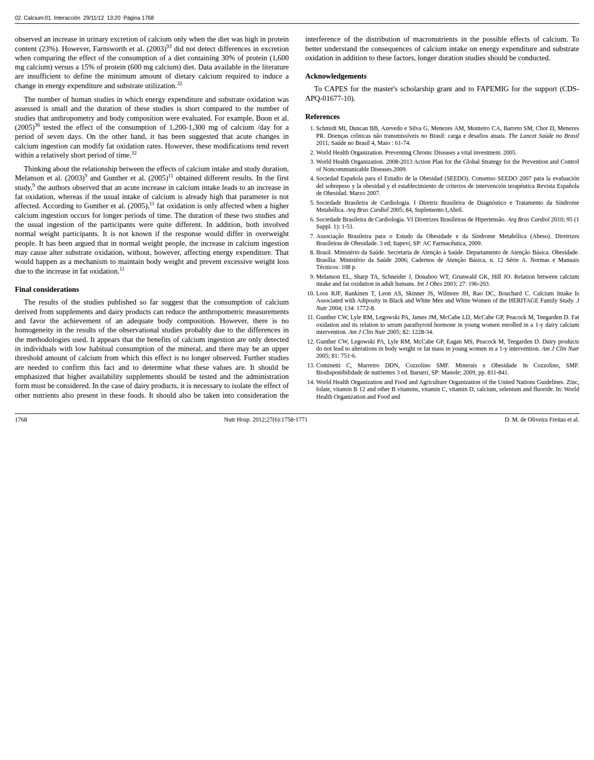02. Calcium:01. Interacción 29/11/12 13:20 Página 1768
observed an increase in urinary excretion of calcium only when the diet was high in protein content (23%). However, Farnsworth et al. (2003)93 did not detect differences in excretion when comparing the effect of the consumption of a diet containing 30% of protein (1,600 mg calcium) versus a 15% of protein (600 mg calcium) diet. Data available in the literature are insufficient to define the minimum amount of dietary calcium required to induce a change in energy expenditure and substrate utilization.32
The number of human studies in which energy expenditure and substrate oxidation was assessed is small and the duration of these studies is short compared to the number of studies that anthropometry and body composition were evaluated. For example, Boon et al. (2005)30 tested the effect of the consumption of 1,200-1,300 mg of calcium /day for a period of seven days. On the other hand, it has been suggested that acute changes in calcium ingestion can modify fat oxidation rates. However, these modifications tend revert within a relatively short period of time.32
Thinking about the relationship between the effects of calcium intake and study duration, Melanson et al. (2003)9 and Gunther et al. (2005)11 obtained different results. In the first study,9 the authors observed that an acute increase in calcium intake leads to an increase in fat oxidation, whereas if the usual intake of calcium is already high that parameter is not affected. According to Gunther et al. (2005),11 fat oxidation is only affected when a higher calcium ingestion occurs for longer periods of time. The duration of these two studies and the usual ingestion of the participants were quite different. In addition, both involved normal weight participants. It is not known if the response would differ in overweight people. It has been argued that in normal weight people, the increase in calcium ingestion may cause alter substrate oxidation, without, however, affecting energy expenditure. That would happen as a mechanism to maintain body weight and prevent excessive weight loss due to the increase in fat oxidation.11
Final considerations
The results of the studies published so far suggest that the consumption of calcium derived from supplements and dairy products can reduce the anthropometric measurements and favor the achievement of an adequate body composition. However, there is no homogeneity in the results of the observational studies probably due to the differences in the methodologies used. It appears that the benefits of calcium ingestion are only detected in individuals with low habitual consumption of the mineral, and there may be an upper threshold amount of calcium from which this effect is no longer observed. Further studies are needed to confirm this fact and to determine what these values are. It should be emphasized that higher availability supplements should be tested and the administration form must be considered. In the case of dairy products, it is necessary to isolate the effect of other nutrients also present in these foods. It should also be taken into consideration the interference of the distribution of macronutrients in the possible effects of calcium. To better understand the consequences of calcium intake on energy expenditure and substrate oxidation in addition to these factors, longer duration studies should be conducted.
Acknowledgements
To CAPES for the master's scholarship grant and to FAPEMIG for the support (CDS-APQ-01677-10).
References
Schmidt MI, Duncan BB, Azevedo e Silva G, Menezes AM, Monteiro CA, Barreto SM, Chor D, Menezes PR. Doenças crônicas não transmissíveis no Brasil: carga e desafios atuais. The Lancet Saúde no Brasil 2011; Saúde no Brasil 4, Maio : 61-74.
World Health Organization. Preventing Chronic Diseases a vital investment. 2005.
World Health Organization. 2008-2013 Action Plan for the Global Strategy for the Prevention and Control of Noncommunicable Diseases.2009.
Sociedad Española para el Estudio de la Obesidad (SEEDO). Consenso SEEDO 2007 para la evaluación del sobrepeso y la obesidad y el establecimiento de criterios de intervención terapéutica Revista Española de Obesidad. Marzo 2007.
Sociedade Brasileira de Cardiologia. I Diretriz Brasileira de Diagnóstico e Tratamento da Síndrome Metabólica. Arq Bras Cardiol 2005; 84, Suplemento I,Abril.
Sociedade Brasileira de Cardiologia. VI Diretrizes Brasileiras de Hipertensão. Arq Bras Cardiol 2010; 95 (1 Suppl. 1): 1-51.
Associação Brasileira para o Estudo da Obesidade e da Síndrome Metabólica (Abeso). Diretrizes Brasileiras de Obesidade. 3 ed; Itapevi, SP: AC Farmacêutica, 2009.
Brasil. Ministério da Saúde. Secretaria de Atenção à Saúde. Departamento de Atenção Básica. Obesidade. Brasília: Ministério da Saúde 2006; Cadernos de Atenção Básica, n. 12 Série A. Normas e Manuais Técnicos: 108 p.
Melanson EL, Sharp TA, Schneider J, Donahoo WT, Grunwald GK, Hill JO. Relation between calcium intake and fat oxidation in adult humans. Int J Obes 2003; 27: 196-203.
Loos RJF, Rankinen T, Leon AS, Skinner JS, Wilmore JH, Rao DC, Bouchard C. Calcium Intake Is Associated with Adiposity in Black and White Men and White Women of the HERITAGE Family Study. J Nutr 2004; 134: 1772-8.
Gunther CW, Lyle RM, Legowski PA, James JM, McCabe LD, McCabe GP, Peacock M, Teegarden D. Fat oxidation and its relation to serum parathyroid hormone in young women enrolled in a 1-y dairy calcium intervention. Am J Clin Nutr 2005; 82: 1228-34.
Gunther CW, Legowski PA, Lyle RM, McCabe GP, Eagan MS, Peacock M, Teegarden D. Dairy products do not lead to alterations in body weight or fat mass in young women in a 1-y intervention. Am J Clin Nutr 2005; 81: 751-6.
Cominetti C, Marreiro DDN, Cozzolino SMF. Minerais e Obesidade In Cozzolino, SMF. Biodisponibilidade de nutrientes 3 ed. Barueri, SP: Manole; 2009, pp. 811-841.
World Health Organization and Food and Agriculture Organization of the United Nations Guidelines. Zinc, folate, vitamin B 12 and other B vitamins, vitamin C, vitamin D, calcium, selenium and fluoride. In: World Health Organization and Food and
1768 Nutr Hosp. 2012;27(6):1758-1771 D. M. de Oliveira Freitas et al.